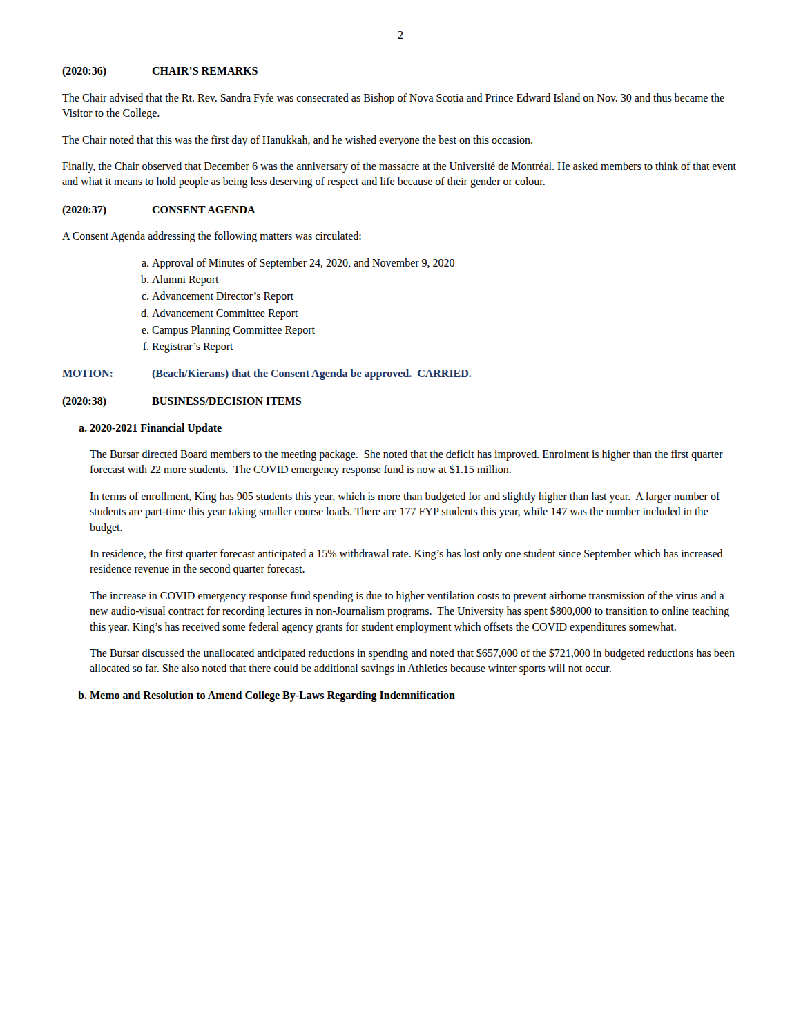2
(2020:36) CHAIR’S REMARKS
The Chair advised that the Rt. Rev. Sandra Fyfe was consecrated as Bishop of Nova Scotia and Prince Edward Island on Nov. 30 and thus became the Visitor to the College.
The Chair noted that this was the first day of Hanukkah, and he wished everyone the best on this occasion.
Finally, the Chair observed that December 6 was the anniversary of the massacre at the Université de Montréal. He asked members to think of that event and what it means to hold people as being less deserving of respect and life because of their gender or colour.
(2020:37) CONSENT AGENDA
A Consent Agenda addressing the following matters was circulated:
Approval of Minutes of September 24, 2020, and November 9, 2020
Alumni Report
Advancement Director’s Report
Advancement Committee Report
Campus Planning Committee Report
Registrar’s Report
MOTION:(Beach/Kierans) that the Consent Agenda be approved. CARRIED.
(2020:38) BUSINESS/DECISION ITEMS
2020-2021 Financial Update
The Bursar directed Board members to the meeting package. She noted that the deficit has improved. Enrolment is higher than the first quarter forecast with 22 more students. The COVID emergency response fund is now at $1.15 million.
In terms of enrollment, King has 905 students this year, which is more than budgeted for and slightly higher than last year. A larger number of students are part-time this year taking smaller course loads. There are 177 FYP students this year, while 147 was the number included in the budget.
In residence, the first quarter forecast anticipated a 15% withdrawal rate. King’s has lost only one student since September which has increased residence revenue in the second quarter forecast.
The increase in COVID emergency response fund spending is due to higher ventilation costs to prevent airborne transmission of the virus and a new audio-visual contract for recording lectures in non-Journalism programs. The University has spent $800,000 to transition to online teaching this year. King’s has received some federal agency grants for student employment which offsets the COVID expenditures somewhat.
The Bursar discussed the unallocated anticipated reductions in spending and noted that $657,000 of the $721,000 in budgeted reductions has been allocated so far. She also noted that there could be additional savings in Athletics because winter sports will not occur.
Memo and Resolution to Amend College By-Laws Regarding Indemnification